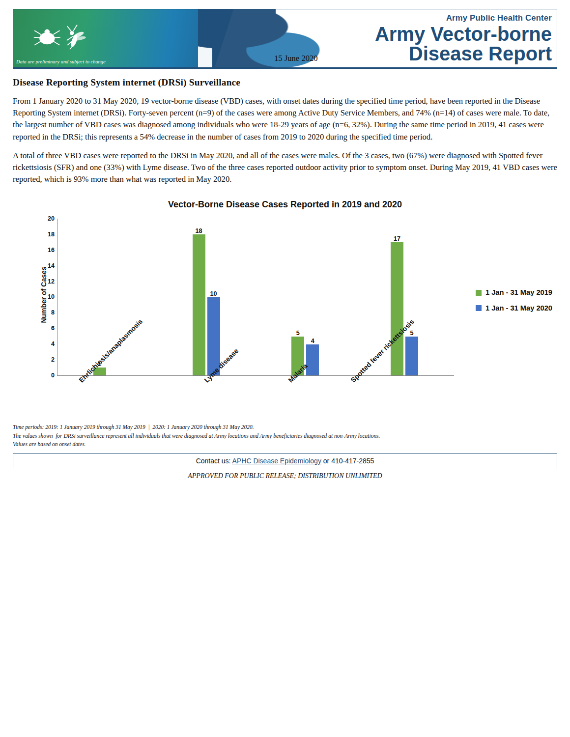Data are preliminary and subject to change
Army Public Health Center
Army Vector-borne
Disease Report
15 June 2020
Disease Reporting System internet (DRSi) Surveillance
From 1 January 2020 to 31 May 2020, 19 vector-borne disease (VBD) cases, with onset dates during the specified time period, have been reported in the Disease Reporting System internet (DRSi). Forty-seven percent (n=9) of the cases were among Active Duty Service Members, and 74% (n=14) of cases were male. To date, the largest number of VBD cases was diagnosed among individuals who were 18-29 years of age (n=6, 32%). During the same time period in 2019, 41 cases were reported in the DRSi; this represents a 54% decrease in the number of cases from 2019 to 2020 during the specified time period.
A total of three VBD cases were reported to the DRSi in May 2020, and all of the cases were males. Of the 3 cases, two (67%) were diagnosed with Spotted fever rickettsiosis (SFR) and one (33%) with Lyme disease. Two of the three cases reported outdoor activity prior to symptom onset. During May 2019, 41 VBD cases were reported, which is 93% more than what was reported in May 2020.
Vector-Borne Disease Cases Reported in 2019 and 2020
Number of Cases
0
2
4
6
8
10
12
14
16
18
20
1
18
10
5
4
17
5
Ehrlichiosis/anaplasmosis Lyme disease Malaria Spotted fever rickettsiosis
1 Jan - 31 May 2019
1 Jan - 31 May 2020
Time periods: 2019: 1 January 2019 through 31 May 2019 | 2020: 1 January 2020 through 31 May 2020.
The values shown for DRSi surveillance represent all individuals that were diagnosed at Army locations and Army beneficiaries diagnosed at non-Army locations.
Values are based on onset dates.
Contact us: APHC Disease Epidemiology or 410-417-2855
APPROVED FOR PUBLIC RELEASE; DISTRIBUTION UNLIMITED